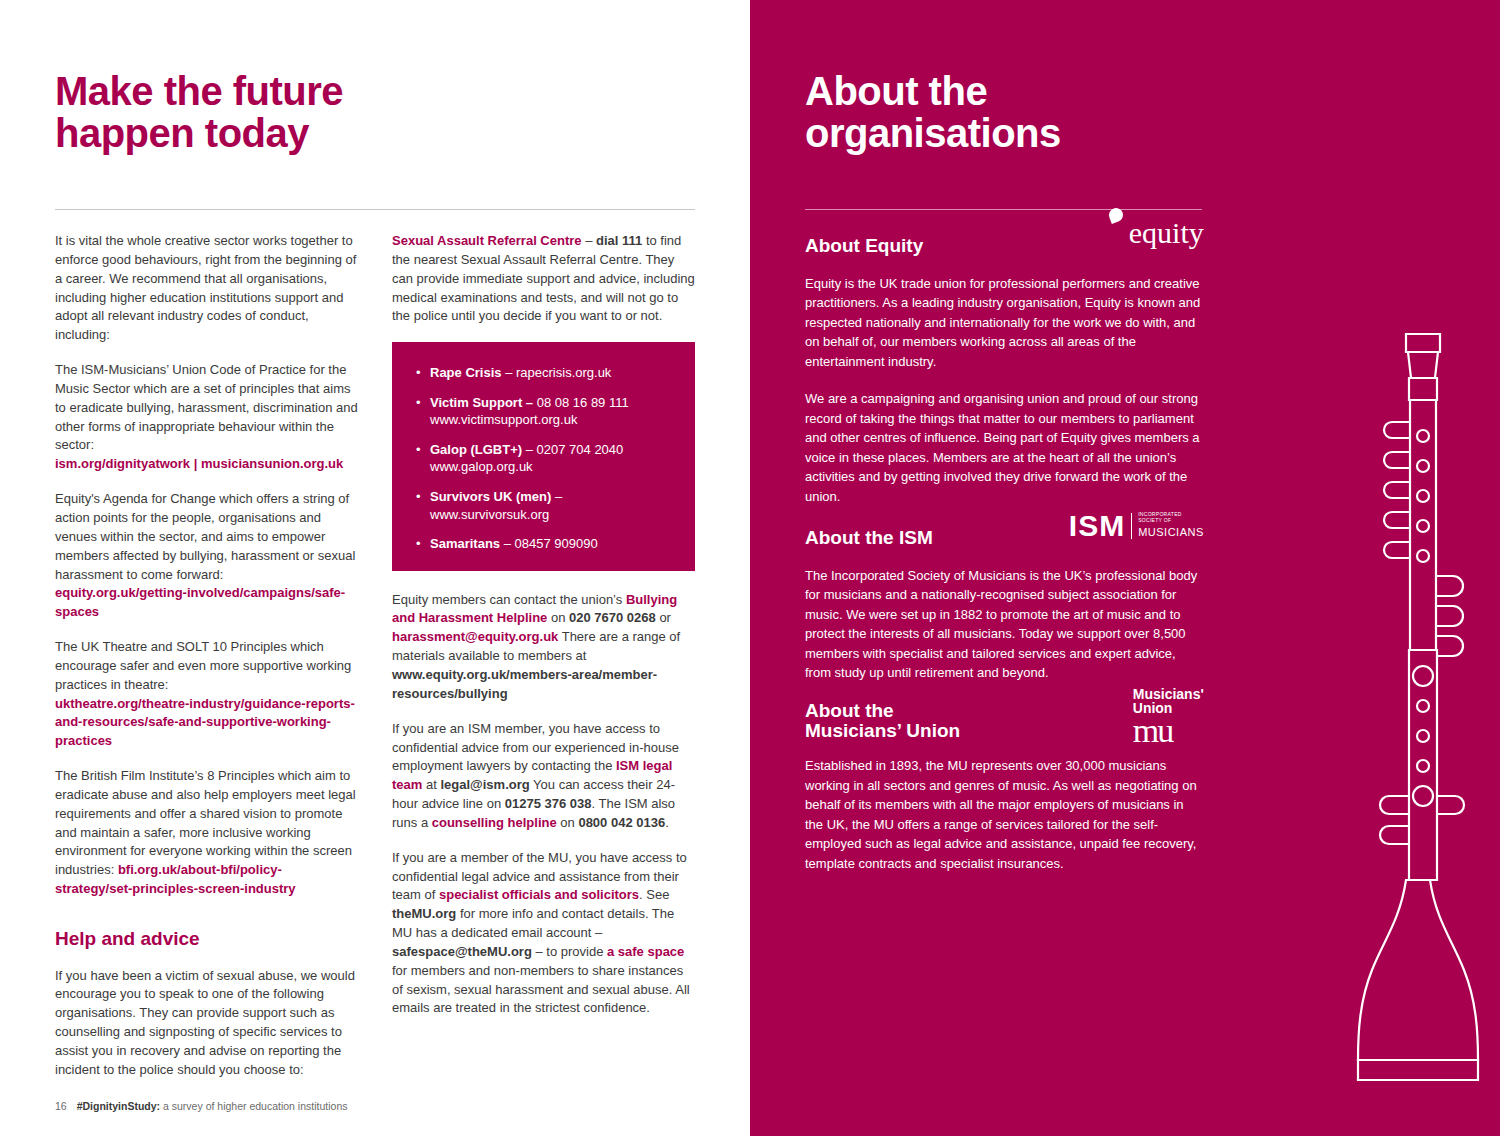Make the future
happen today
It is vital the whole creative sector works together to enforce good behaviours, right from the beginning of a career. We recommend that all organisations, including higher education institutions support and adopt all relevant industry codes of conduct, including:
The ISM-Musicians’ Union Code of Practice for the Music Sector which are a set of principles that aims to eradicate bullying, harassment, discrimination and other forms of inappropriate behaviour within the sector:
ism.org/dignityatwork | musiciansunion.org.uk
Equity's Agenda for Change which offers a string of action points for the people, organisations and venues within the sector, and aims to empower members affected by bullying, harassment or sexual harassment to come forward:
equity.org.uk/getting-involved/campaigns/safe-spaces
The UK Theatre and SOLT 10 Principles which encourage safer and even more supportive working practices in theatre:
uktheatre.org/theatre-industry/guidance-reports-and-resources/safe-and-supportive-working-practices
The British Film Institute’s 8 Principles which aim to eradicate abuse and also help employers meet legal requirements and offer a shared vision to promote and maintain a safer, more inclusive working environment for everyone working within the screen industries: bfi.org.uk/about-bfi/policy-strategy/set-principles-screen-industry
Help and advice
If you have been a victim of sexual abuse, we would encourage you to speak to one of the following organisations. They can provide support such as counselling and signposting of specific services to assist you in recovery and advise on reporting the incident to the police should you choose to:
Sexual Assault Referral Centre – dial 111 to find the nearest Sexual Assault Referral Centre. They can provide immediate support and advice, including medical examinations and tests, and will not go to the police until you decide if you want to or not.
Rape Crisis – rapecrisis.org.uk
Victim Support – 08 08 16 89 111
www.victimsupport.org.uk
Galop (LGBT+) – 0207 704 2040
www.galop.org.uk
Survivors UK (men) – www.survivorsuk.org
Samaritans – 08457 909090
Equity members can contact the union’s Bullying and Harassment Helpline on 020 7670 0268 or harassment@equity.org.uk There are a range of materials available to members at www.equity.org.uk/members-area/member-resources/bullying
If you are an ISM member, you have access to confidential advice from our experienced in-house employment lawyers by contacting the ISM legal team at legal@ism.org You can access their 24-hour advice line on 01275 376 038. The ISM also runs a counselling helpline on 0800 042 0136.
If you are a member of the MU, you have access to confidential legal advice and assistance from their team of specialist officials and solicitors. See theMU.org for more info and contact details. The MU has a dedicated email account – safespace@theMU.org – to provide a safe space for members and non-members to share instances of sexism, sexual harassment and sexual abuse. All emails are treated in the strictest confidence.
16#DignityinStudy: a survey of higher education institutions
About the
organisations
About Equity
equity
Equity is the UK trade union for professional performers and creative practitioners. As a leading industry organisation, Equity is known and respected nationally and internationally for the work we do with, and on behalf of, our members working across all areas of the entertainment industry.
We are a campaigning and organising union and proud of our strong record of taking the things that matter to our members to parliament and other centres of influence. Being part of Equity gives members a voice in these places. Members are at the heart of all the union’s activities and by getting involved they drive forward the work of the union.
About the ISM
ISM
INCORPORATED
SOCIETY OF MUSICIANS
The Incorporated Society of Musicians is the UK’s professional body for musicians and a nationally-recognised subject association for music. We were set up in 1882 to promote the art of music and to protect the interests of all musicians. Today we support over 8,500 members with specialist and tailored services and expert advice, from study up until retirement and beyond.
About the
Musicians’ Union
Musicians'
Union
mu
Established in 1893, the MU represents over 30,000 musicians working in all sectors and genres of music. As well as negotiating on behalf of its members with all the major employers of musicians in the UK, the MU offers a range of services tailored for the self-employed such as legal advice and assistance, unpaid fee recovery, template contracts and specialist insurances.